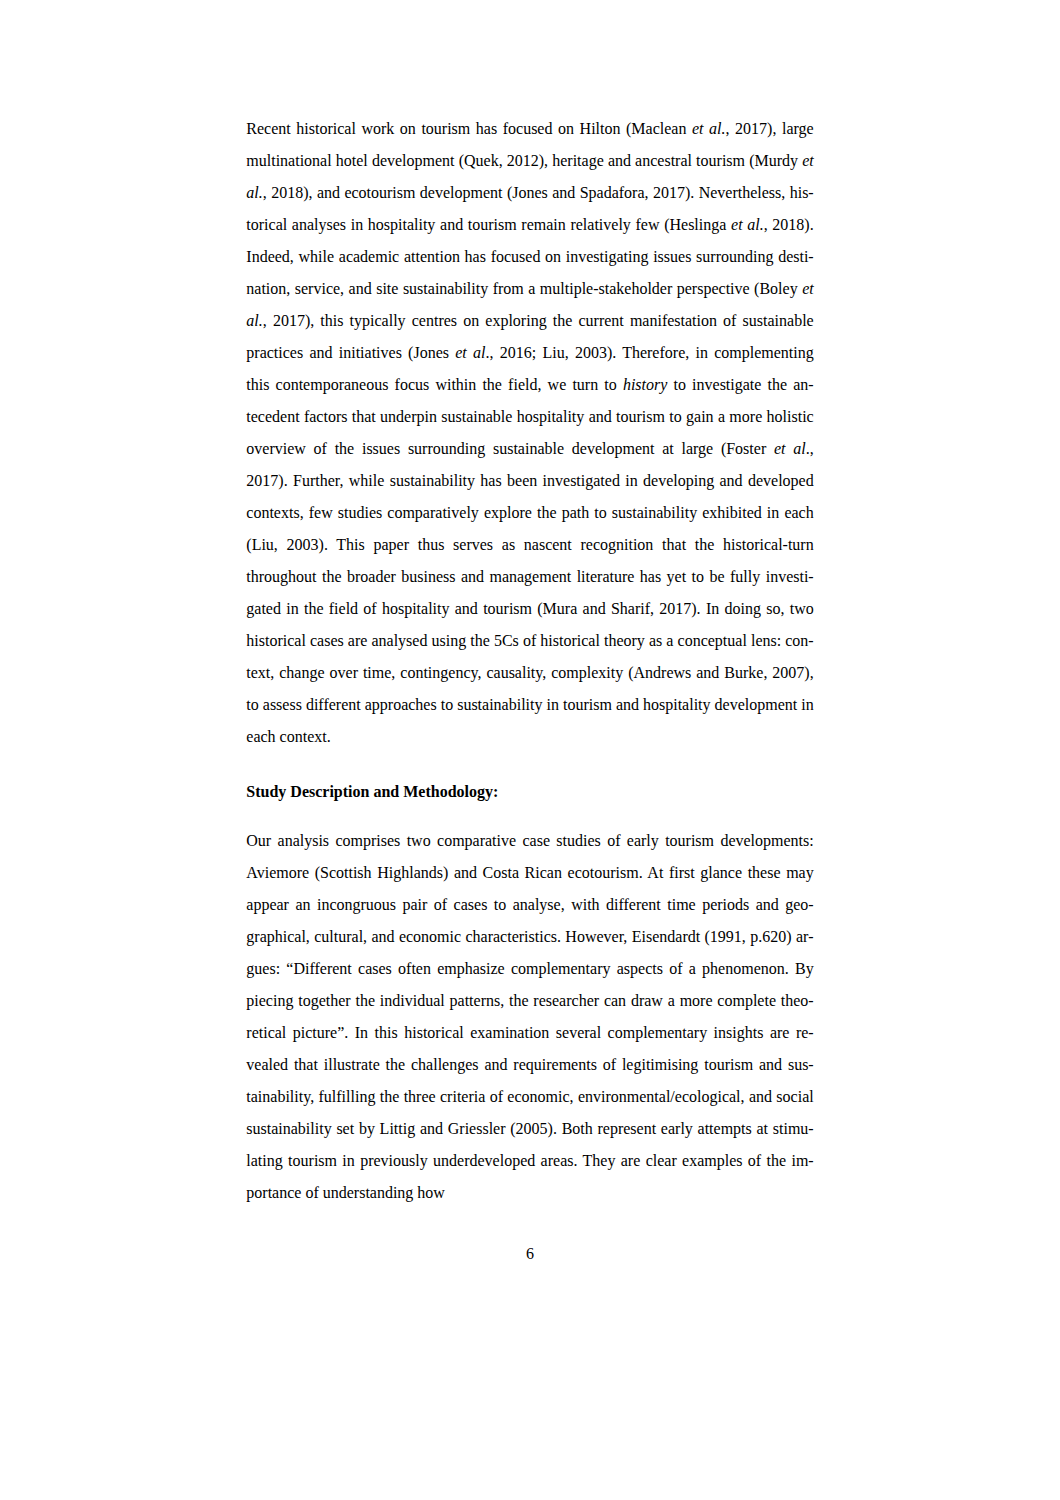Recent historical work on tourism has focused on Hilton (Maclean et al., 2017), large multinational hotel development (Quek, 2012), heritage and ancestral tourism (Murdy et al., 2018), and ecotourism development (Jones and Spadafora, 2017). Nevertheless, historical analyses in hospitality and tourism remain relatively few (Heslinga et al., 2018). Indeed, while academic attention has focused on investigating issues surrounding destination, service, and site sustainability from a multiple-stakeholder perspective (Boley et al., 2017), this typically centres on exploring the current manifestation of sustainable practices and initiatives (Jones et al., 2016; Liu, 2003). Therefore, in complementing this contemporaneous focus within the field, we turn to history to investigate the antecedent factors that underpin sustainable hospitality and tourism to gain a more holistic overview of the issues surrounding sustainable development at large (Foster et al., 2017). Further, while sustainability has been investigated in developing and developed contexts, few studies comparatively explore the path to sustainability exhibited in each (Liu, 2003). This paper thus serves as nascent recognition that the historical-turn throughout the broader business and management literature has yet to be fully investigated in the field of hospitality and tourism (Mura and Sharif, 2017). In doing so, two historical cases are analysed using the 5Cs of historical theory as a conceptual lens: context, change over time, contingency, causality, complexity (Andrews and Burke, 2007), to assess different approaches to sustainability in tourism and hospitality development in each context.
Study Description and Methodology:
Our analysis comprises two comparative case studies of early tourism developments: Aviemore (Scottish Highlands) and Costa Rican ecotourism. At first glance these may appear an incongruous pair of cases to analyse, with different time periods and geographical, cultural, and economic characteristics. However, Eisendardt (1991, p.620) argues: “Different cases often emphasize complementary aspects of a phenomenon. By piecing together the individual patterns, the researcher can draw a more complete theoretical picture”. In this historical examination several complementary insights are revealed that illustrate the challenges and requirements of legitimising tourism and sustainability, fulfilling the three criteria of economic, environmental/ecological, and social sustainability set by Littig and Griessler (2005). Both represent early attempts at stimulating tourism in previously underdeveloped areas. They are clear examples of the importance of understanding how
6